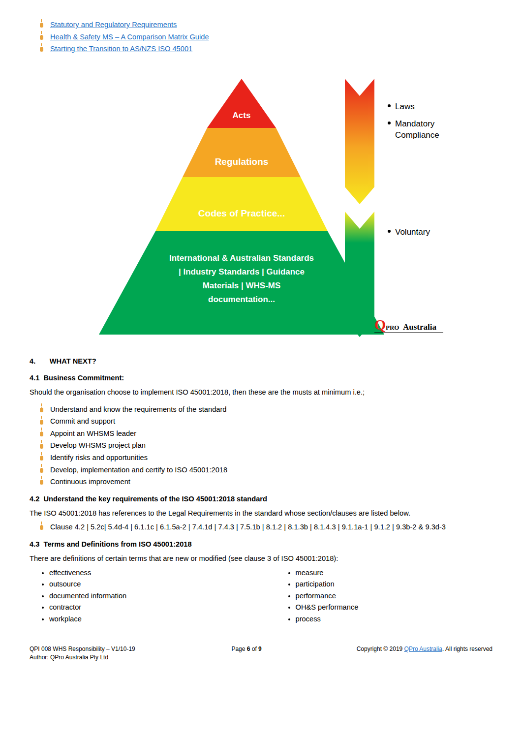Statutory and Regulatory Requirements
Health & Safety MS – A Comparison Matrix Guide
Starting the Transition to AS/NZS ISO 45001
Acts Regulations Codes of Practice... International & Australian Standards | Industry Standards | Guidance Materials | WHS-MS documentation... Laws Mandatory Compliance Voluntary Q PRO Australia
4. WHAT NEXT?
4.1 Business Commitment:
Should the organisation choose to implement ISO 45001:2018, then these are the musts at minimum i.e.;
Understand and know the requirements of the standard
Commit and support
Appoint an WHSMS leader
Develop WHSMS project plan
Identify risks and opportunities
Develop, implementation and certify to ISO 45001:2018
Continuous improvement
4.2 Understand the key requirements of the ISO 45001:2018 standard
The ISO 45001:2018 has references to the Legal Requirements in the standard whose section/clauses are listed below.
Clause 4.2 | 5.2c| 5.4d-4 | 6.1.1c | 6.1.5a-2 | 7.4.1d | 7.4.3 | 7.5.1b | 8.1.2 | 8.1.3b | 8.1.4.3 | 9.1.1a-1 | 9.1.2 | 9.3b-2 & 9.3d-3
4.3 Terms and Definitions from ISO 45001:2018
There are definitions of certain terms that are new or modified (see clause 3 of ISO 45001:2018):
effectiveness
outsource
documented information
contractor
workplace
measure
participation
performance
OH&S performance
process
QPI 008 WHS Responsibility – V1/10-19
Author: QPro Australia Pty Ltd
Page 6 of 9
Copyright © 2019 QPro Australia. All rights reserved